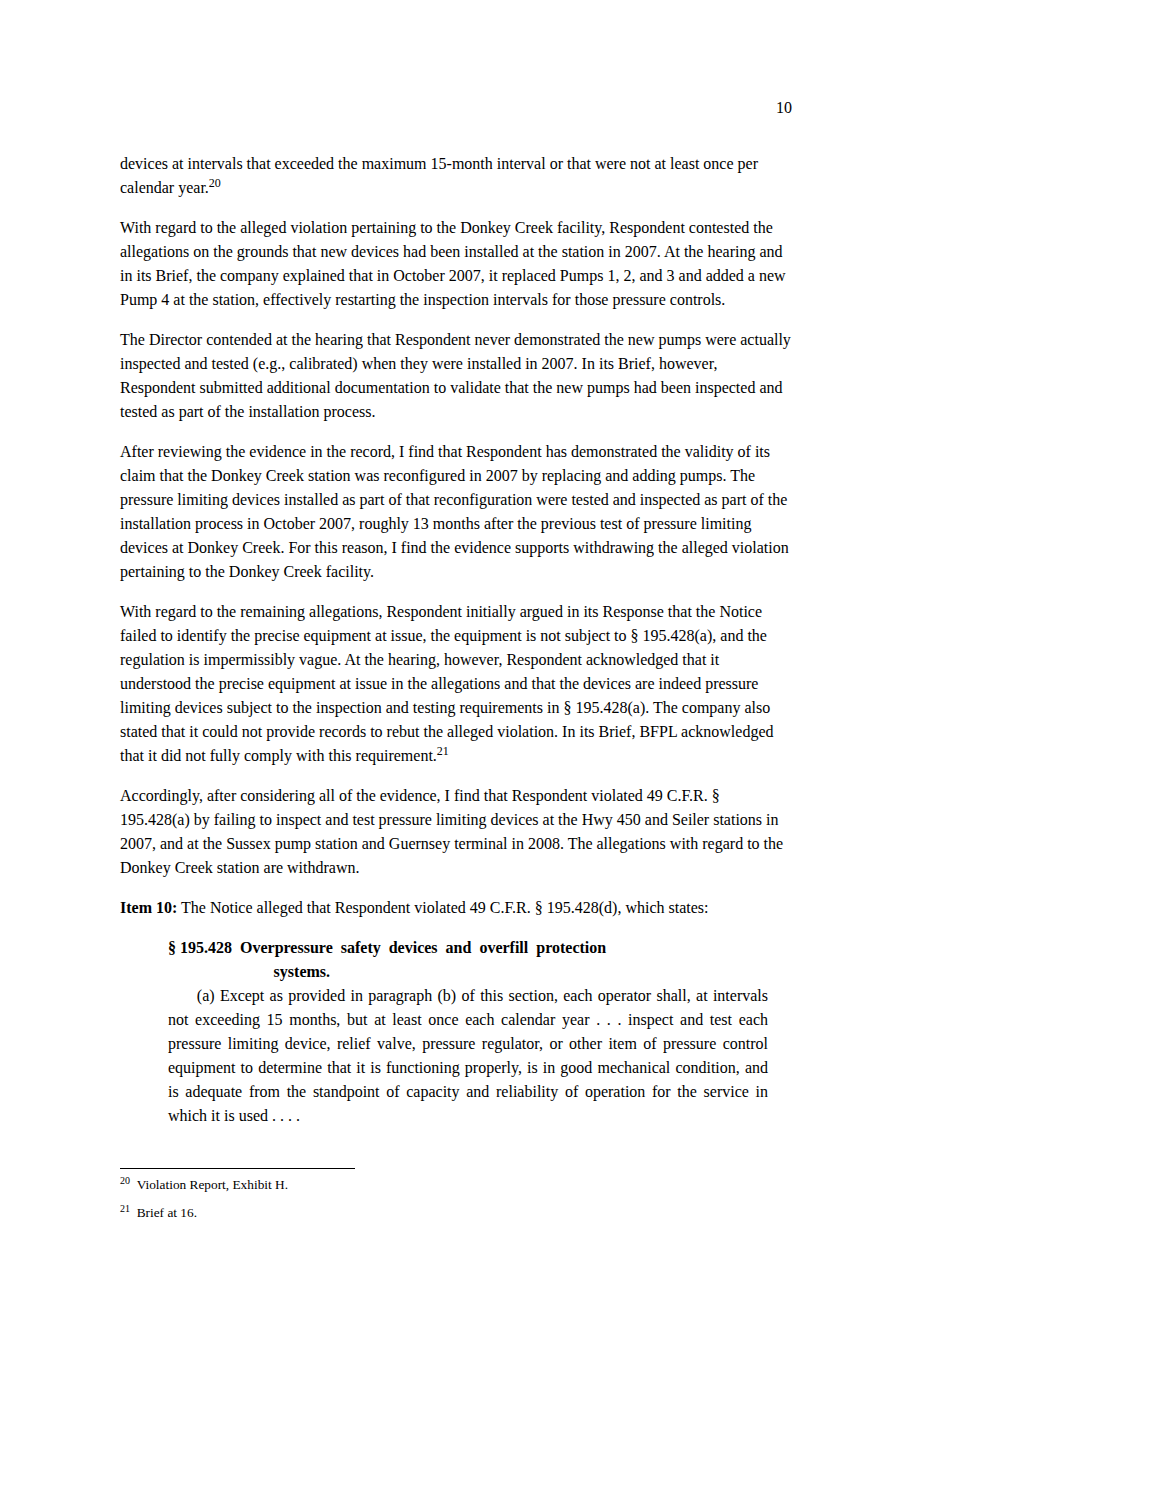10
devices at intervals that exceeded the maximum 15-month interval or that were not at least once per calendar year.20
With regard to the alleged violation pertaining to the Donkey Creek facility, Respondent contested the allegations on the grounds that new devices had been installed at the station in 2007. At the hearing and in its Brief, the company explained that in October 2007, it replaced Pumps 1, 2, and 3 and added a new Pump 4 at the station, effectively restarting the inspection intervals for those pressure controls.
The Director contended at the hearing that Respondent never demonstrated the new pumps were actually inspected and tested (e.g., calibrated) when they were installed in 2007. In its Brief, however, Respondent submitted additional documentation to validate that the new pumps had been inspected and tested as part of the installation process.
After reviewing the evidence in the record, I find that Respondent has demonstrated the validity of its claim that the Donkey Creek station was reconfigured in 2007 by replacing and adding pumps. The pressure limiting devices installed as part of that reconfiguration were tested and inspected as part of the installation process in October 2007, roughly 13 months after the previous test of pressure limiting devices at Donkey Creek. For this reason, I find the evidence supports withdrawing the alleged violation pertaining to the Donkey Creek facility.
With regard to the remaining allegations, Respondent initially argued in its Response that the Notice failed to identify the precise equipment at issue, the equipment is not subject to § 195.428(a), and the regulation is impermissibly vague. At the hearing, however, Respondent acknowledged that it understood the precise equipment at issue in the allegations and that the devices are indeed pressure limiting devices subject to the inspection and testing requirements in § 195.428(a). The company also stated that it could not provide records to rebut the alleged violation. In its Brief, BFPL acknowledged that it did not fully comply with this requirement.21
Accordingly, after considering all of the evidence, I find that Respondent violated 49 C.F.R. § 195.428(a) by failing to inspect and test pressure limiting devices at the Hwy 450 and Seiler stations in 2007, and at the Sussex pump station and Guernsey terminal in 2008. The allegations with regard to the Donkey Creek station are withdrawn.
Item 10: The Notice alleged that Respondent violated 49 C.F.R. § 195.428(d), which states:
§ 195.428 Overpressure safety devices and overfill protection systems.
(a) Except as provided in paragraph (b) of this section, each operator shall, at intervals not exceeding 15 months, but at least once each calendar year . . . inspect and test each pressure limiting device, relief valve, pressure regulator, or other item of pressure control equipment to determine that it is functioning properly, is in good mechanical condition, and is adequate from the standpoint of capacity and reliability of operation for the service in which it is used . . . .
20 Violation Report, Exhibit H.
21 Brief at 16.